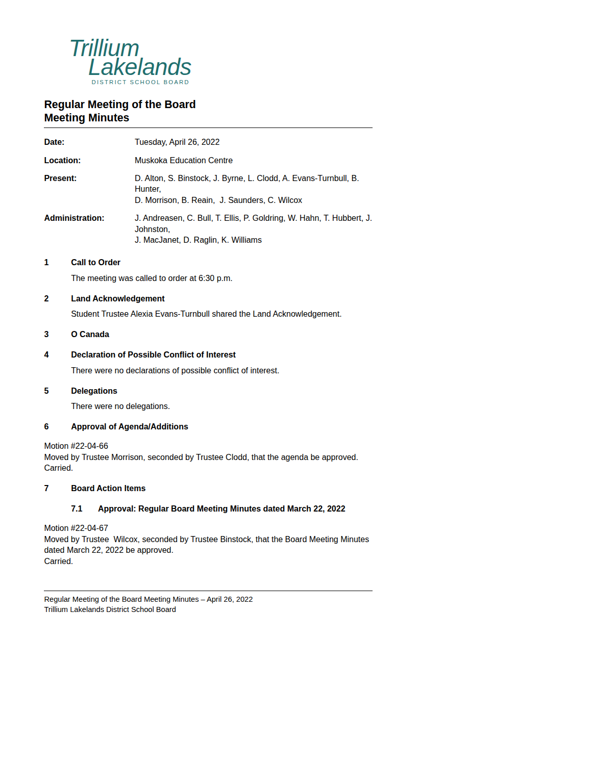Trillium Lakelands DISTRICT SCHOOL BOARD
Regular Meeting of the BoardMeeting Minutes
| Date: | Tuesday, April 26, 2022 |
| Location: | Muskoka Education Centre |
| Present: | D. Alton, S. Binstock, J. Byrne, L. Clodd, A. Evans-Turnbull, B. Hunter, D. Morrison, B. Reain, J. Saunders, C. Wilcox |
| Administration: | J. Andreasen, C. Bull, T. Ellis, P. Goldring, W. Hahn, T. Hubbert, J. Johnston, J. MacJanet, D. Raglin, K. Williams |
1 Call to Order
The meeting was called to order at 6:30 p.m.
2 Land Acknowledgement
Student Trustee Alexia Evans-Turnbull shared the Land Acknowledgement.
3 O Canada
4 Declaration of Possible Conflict of Interest
There were no declarations of possible conflict of interest.
5 Delegations
There were no delegations.
6 Approval of Agenda/Additions
Motion #22-04-66
Moved by Trustee Morrison, seconded by Trustee Clodd, that the agenda be approved.
Carried.
7 Board Action Items
7.1 Approval: Regular Board Meeting Minutes dated March 22, 2022
Motion #22-04-67
Moved by Trustee Wilcox, seconded by Trustee Binstock, that the Board Meeting Minutes dated March 22, 2022 be approved.
Carried.
Regular Meeting of the Board Meeting Minutes – April 26, 2022
Trillium Lakelands District School Board